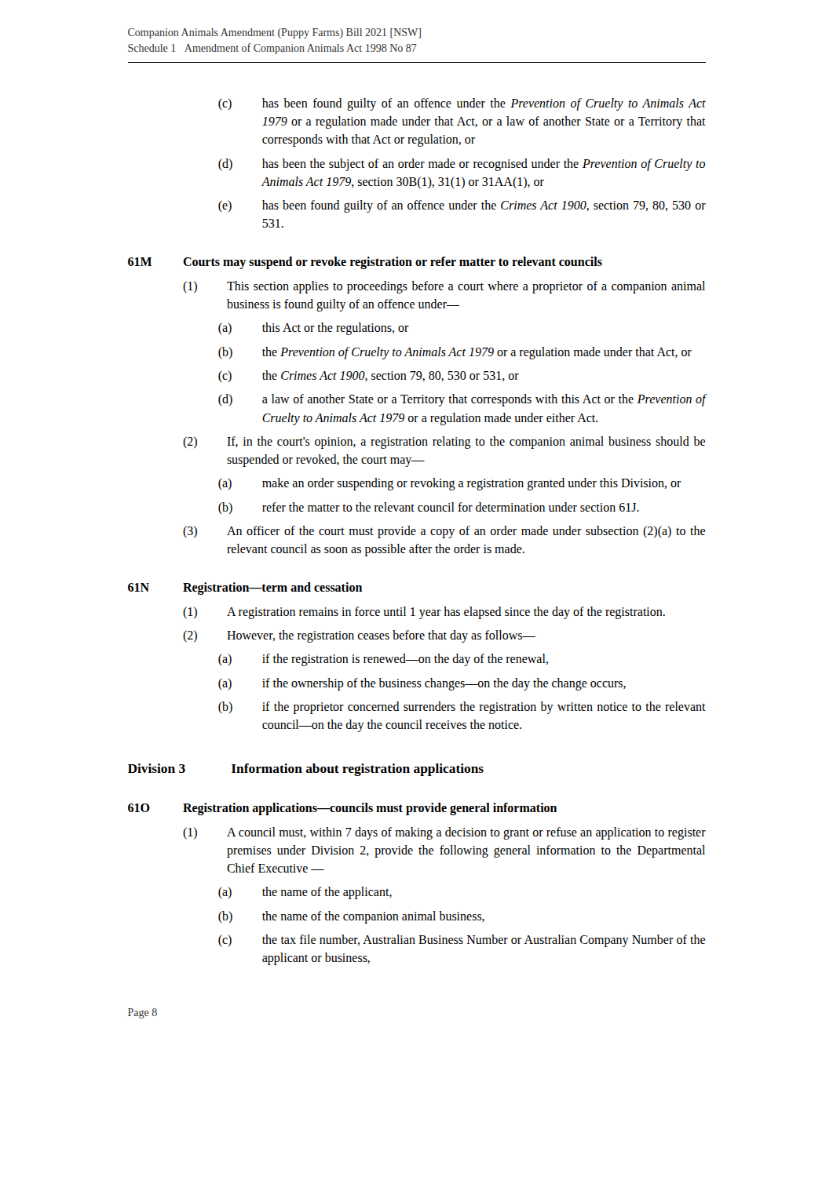Companion Animals Amendment (Puppy Farms) Bill 2021 [NSW]
Schedule 1 Amendment of Companion Animals Act 1998 No 87
(c) has been found guilty of an offence under the Prevention of Cruelty to Animals Act 1979 or a regulation made under that Act, or a law of another State or a Territory that corresponds with that Act or regulation, or
(d) has been the subject of an order made or recognised under the Prevention of Cruelty to Animals Act 1979, section 30B(1), 31(1) or 31AA(1), or
(e) has been found guilty of an offence under the Crimes Act 1900, section 79, 80, 530 or 531.
61M Courts may suspend or revoke registration or refer matter to relevant councils
(1) This section applies to proceedings before a court where a proprietor of a companion animal business is found guilty of an offence under—
(a) this Act or the regulations, or
(b) the Prevention of Cruelty to Animals Act 1979 or a regulation made under that Act, or
(c) the Crimes Act 1900, section 79, 80, 530 or 531, or
(d) a law of another State or a Territory that corresponds with this Act or the Prevention of Cruelty to Animals Act 1979 or a regulation made under either Act.
(2) If, in the court's opinion, a registration relating to the companion animal business should be suspended or revoked, the court may—
(a) make an order suspending or revoking a registration granted under this Division, or
(b) refer the matter to the relevant council for determination under section 61J.
(3) An officer of the court must provide a copy of an order made under subsection (2)(a) to the relevant council as soon as possible after the order is made.
61N Registration—term and cessation
(1) A registration remains in force until 1 year has elapsed since the day of the registration.
(2) However, the registration ceases before that day as follows—
(a) if the registration is renewed—on the day of the renewal,
(a) if the ownership of the business changes—on the day the change occurs,
(b) if the proprietor concerned surrenders the registration by written notice to the relevant council—on the day the council receives the notice.
Division 3 Information about registration applications
61O Registration applications—councils must provide general information
(1) A council must, within 7 days of making a decision to grant or refuse an application to register premises under Division 2, provide the following general information to the Departmental Chief Executive —
(a) the name of the applicant,
(b) the name of the companion animal business,
(c) the tax file number, Australian Business Number or Australian Company Number of the applicant or business,
Page 8